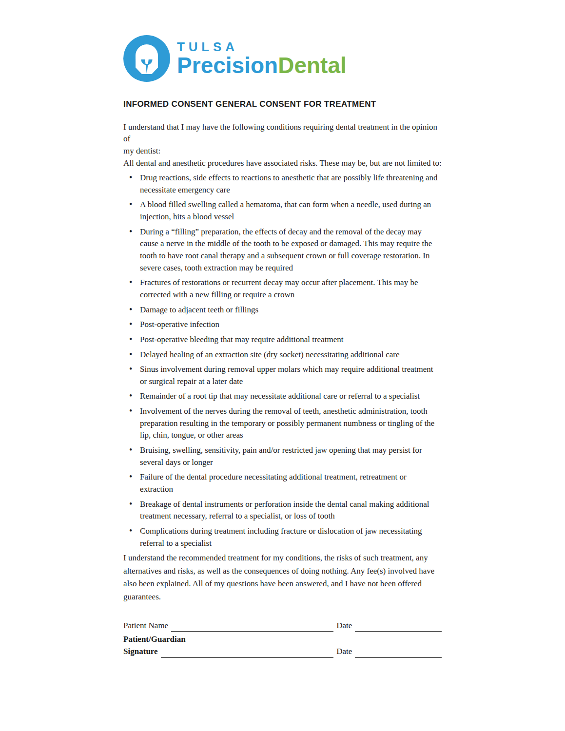TULSA Precision Dental
INFORMED CONSENT GENERAL CONSENT FOR TREATMENT
I understand that I may have the following conditions requiring dental treatment in the opinion of
my dentist:
All dental and anesthetic procedures have associated risks. These may be, but are not limited to:
Drug reactions, side effects to reactions to anesthetic that are possibly life threatening and necessitate emergency care
A blood filled swelling called a hematoma, that can form when a needle, used during an injection, hits a blood vessel
During a “filling” preparation, the effects of decay and the removal of the decay may cause a nerve in the middle of the tooth to be exposed or damaged. This may require the tooth to have root canal therapy and a subsequent crown or full coverage restoration. In severe cases, tooth extraction may be required
Fractures of restorations or recurrent decay may occur after placement. This may be corrected with a new filling or require a crown
Damage to adjacent teeth or fillings
Post-operative infection
Post-operative bleeding that may require additional treatment
Delayed healing of an extraction site (dry socket) necessitating additional care
Sinus involvement during removal upper molars which may require additional treatment or surgical repair at a later date
Remainder of a root tip that may necessitate additional care or referral to a specialist
Involvement of the nerves during the removal of teeth, anesthetic administration, tooth preparation resulting in the temporary or possibly permanent numbness or tingling of the lip, chin, tongue, or other areas
Bruising, swelling, sensitivity, pain and/or restricted jaw opening that may persist for several days or longer
Failure of the dental procedure necessitating additional treatment, retreatment or extraction
Breakage of dental instruments or perforation inside the dental canal making additional treatment necessary, referral to a specialist, or loss of tooth
Complications during treatment including fracture or dislocation of jaw necessitating referral to a specialist
I understand the recommended treatment for my conditions, the risks of such treatment, any
alternatives and risks, as well as the consequences of doing nothing. Any fee(s) involved have
also been explained. All of my questions have been answered, and I have not been offered
guarantees.
Patient Name Date
Patient/Guardian
Signature Date